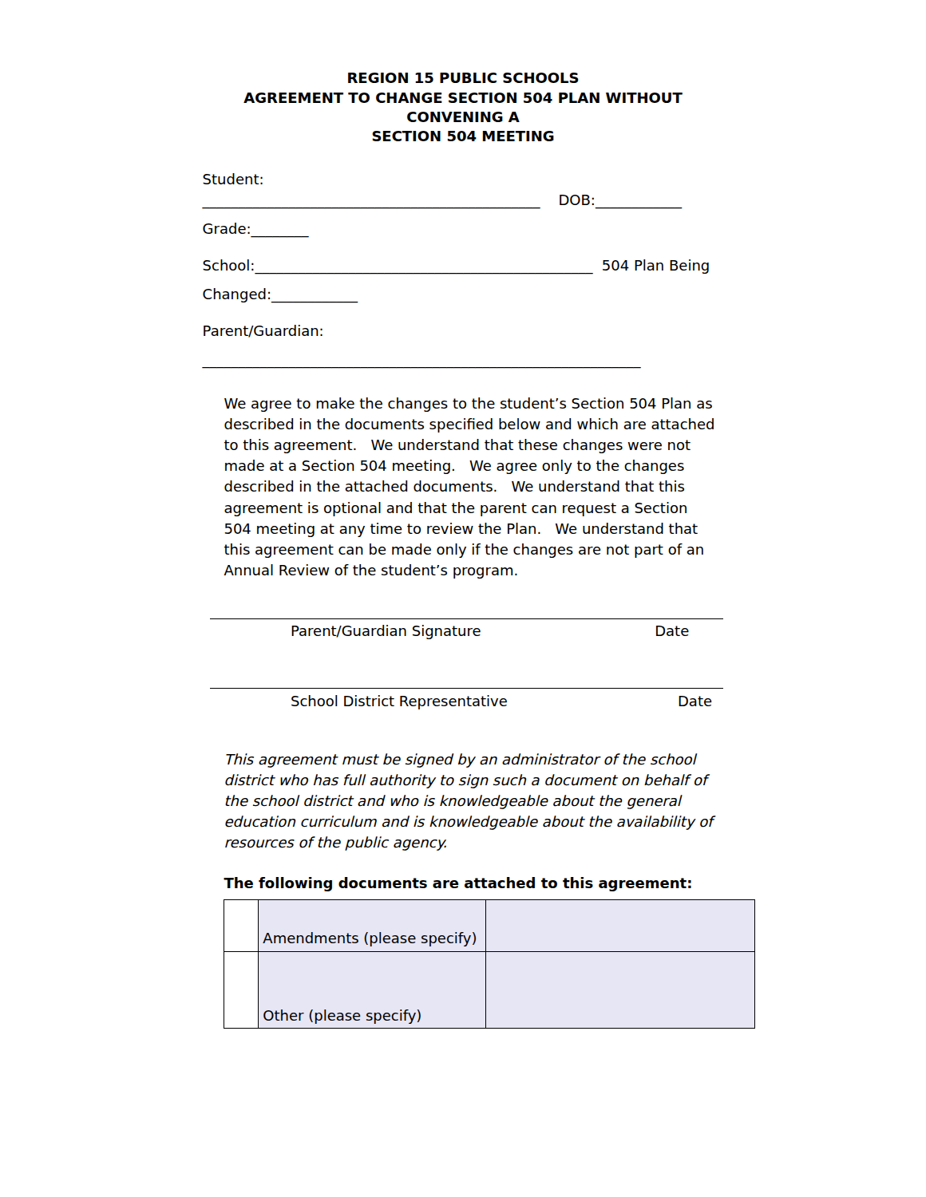REGION 15 PUBLIC SCHOOLS AGREEMENT TO CHANGE SECTION 504 PLAN WITHOUT CONVENING A SECTION 504 MEETING
Student: _______________________________________________ DOB:____________
Grade:________
School:_______________________________________________ 504 Plan Being
Changed:____________
Parent/Guardian:
_____________________________________________________________
We agree to make the changes to the student’s Section 504 Plan as described in the documents specified below and which are attached to this agreement. We understand that these changes were not made at a Section 504 meeting. We agree only to the changes described in the attached documents. We understand that this agreement is optional and that the parent can request a Section 504 meeting at any time to review the Plan. We understand that this agreement can be made only if the changes are not part of an Annual Review of the student’s program.
Parent/Guardian Signature Date
School District Representative Date
This agreement must be signed by an administrator of the school district who has full authority to sign such a document on behalf of the school district and who is knowledgeable about the general education curriculum and is knowledgeable about the availability of resources of the public agency.
The following documents are attached to this agreement:
| | Amendments (please specify) | |
| | Other (please specify) | |